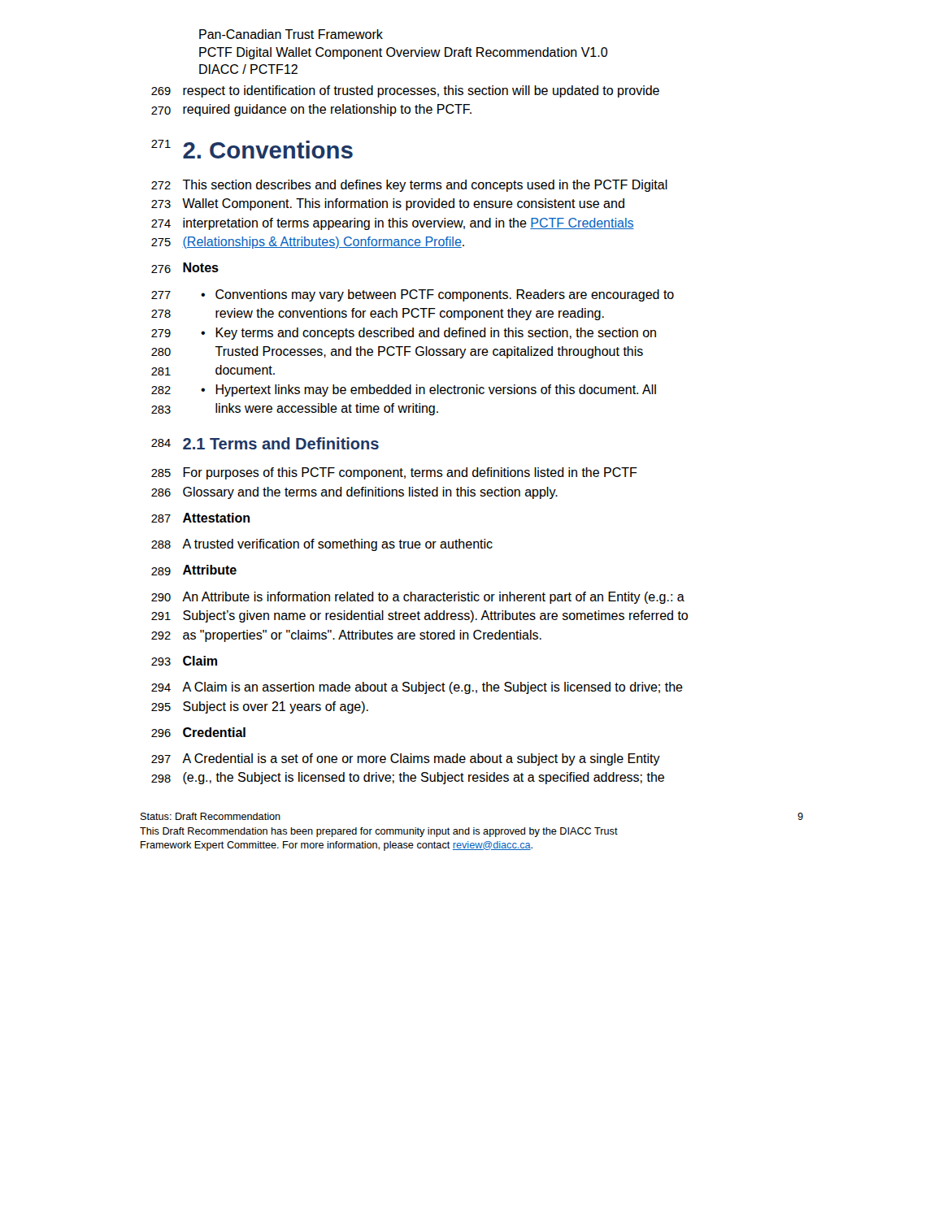Pan-Canadian Trust Framework
PCTF Digital Wallet Component Overview Draft Recommendation V1.0
DIACC / PCTF12
269
respect to identification of trusted processes, this section will be updated to provide
270
required guidance on the relationship to the PCTF.
271
2. Conventions
272
This section describes and defines key terms and concepts used in the PCTF Digital
273
Wallet Component. This information is provided to ensure consistent use and
274
interpretation of terms appearing in this overview, and in the PCTF Credentials
275
(Relationships & Attributes) Conformance Profile.
276
Notes
277
Conventions may vary between PCTF components. Readers are encouraged to
278
review the conventions for each PCTF component they are reading.
279
Key terms and concepts described and defined in this section, the section on
280
Trusted Processes, and the PCTF Glossary are capitalized throughout this
281
document.
282
Hypertext links may be embedded in electronic versions of this document. All
283
links were accessible at time of writing.
284
2.1 Terms and Definitions
285
For purposes of this PCTF component, terms and definitions listed in the PCTF
286
Glossary and the terms and definitions listed in this section apply.
287
Attestation
288
A trusted verification of something as true or authentic
289
Attribute
290
An Attribute is information related to a characteristic or inherent part of an Entity (e.g.: a
291
Subject’s given name or residential street address). Attributes are sometimes referred to
292
as "properties" or "claims". Attributes are stored in Credentials.
293
Claim
294
A Claim is an assertion made about a Subject (e.g., the Subject is licensed to drive; the
295
Subject is over 21 years of age).
296
Credential
297
A Credential is a set of one or more Claims made about a subject by a single Entity
298
(e.g., the Subject is licensed to drive; the Subject resides at a specified address; the
Status: Draft Recommendation
This Draft Recommendation has been prepared for community input and is approved by the DIACC Trust
Framework Expert Committee. For more information, please contact review@diacc.ca.
9